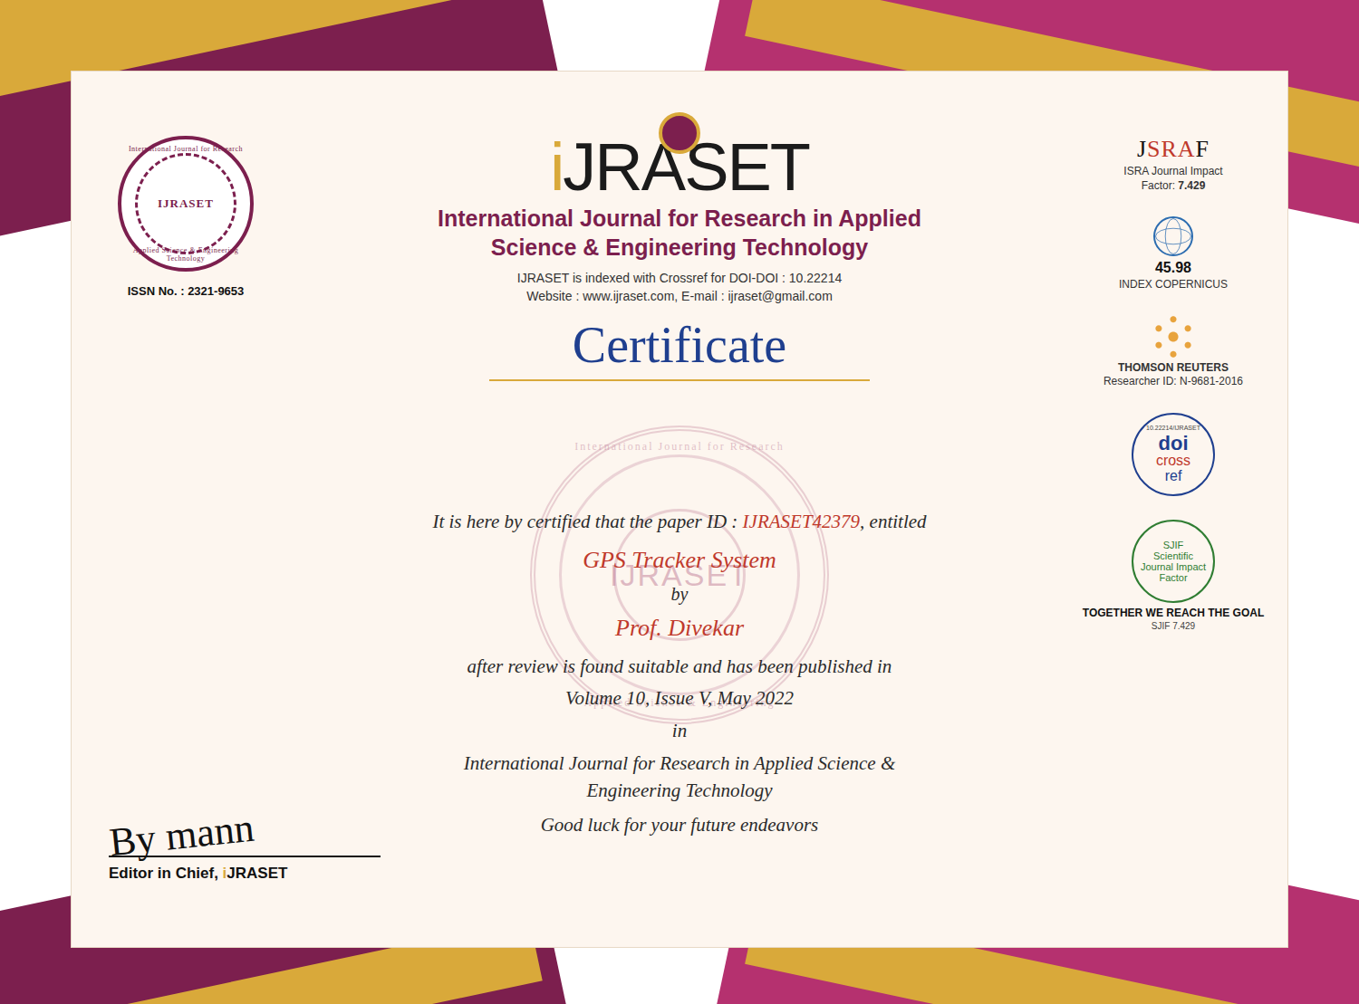International Journal for Research
IJRASET
Applied Science & Engineering Technology
ISSN No. : 2321-9653
i JRASET
International Journal for Research in Applied
Science & Engineering Technology
IJRASET is indexed with Crossref for DOI-DOI : 10.22214
Website : www.ijraset.com, E-mail : ijraset@gmail.com
Certificate
JSRAF
ISRA Journal Impact
Factor: 7.429
45.98
INDEX COPERNICUS
THOMSON REUTERS
Researcher ID: N-9681-2016
10.22214/IJRASET
doi
cross
ref
SJIF
Scientific Journal Impact Factor
TOGETHER WE REACH THE GOALSJIF 7.429
International Journal for Research
IJRASET
Applied Science & Engineering
It is here by certified that the paper ID : IJRASET42379, entitled
GPS Tracker System
by
Prof. Divekar
after review is found suitable and has been published in
Volume 10, Issue V, May 2022
in
International Journal for Research in Applied Science &
Engineering Technology
Good luck for your future endeavors
By mann
Editor in Chief, i JRASET